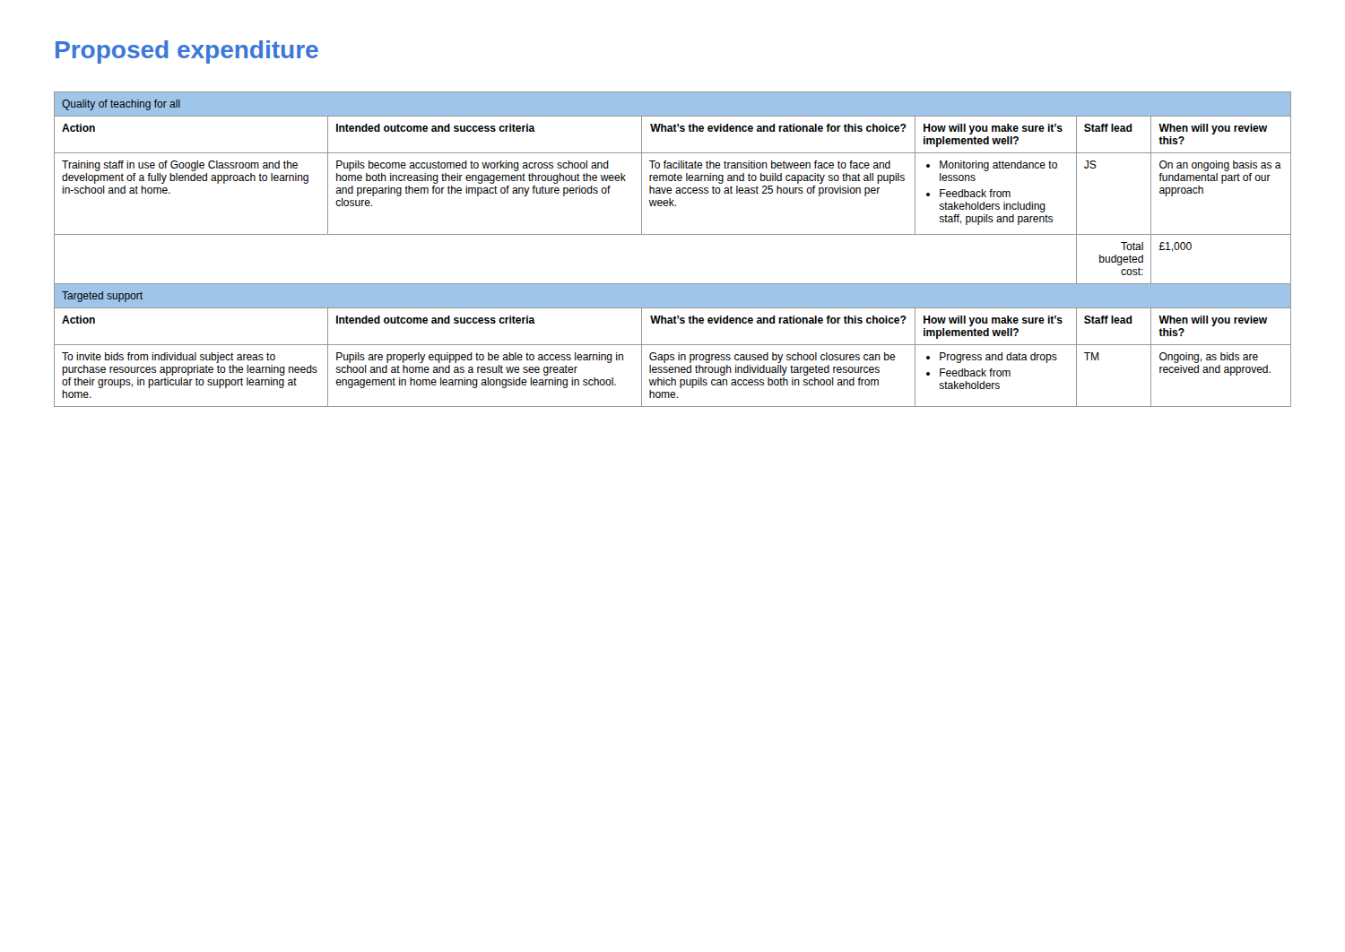Proposed expenditure
| Quality of teaching for all |
| Action | Intended outcome and success criteria | What’s the evidence and rationale for this choice? | How will you make sure it’s implemented well? | Staff lead | When will you review this? |
| Training staff in use of Google Classroom and the development of a fully blended approach to learning in-school and at home. | Pupils become accustomed to working across school and home both increasing their engagement throughout the week and preparing them for the impact of any future periods of closure. | To facilitate the transition between face to face and remote learning and to build capacity so that all pupils have access to at least 25 hours of provision per week. | Monitoring attendance to lessons Feedback from stakeholders including staff, pupils and parents | JS | On an ongoing basis as a fundamental part of our approach |
| | Total budgeted cost: | £1,000 |
| Targeted support |
| Action | Intended outcome and success criteria | What’s the evidence and rationale for this choice? | How will you make sure it’s implemented well? | Staff lead | When will you review this? |
| To invite bids from individual subject areas to purchase resources appropriate to the learning needs of their groups, in particular to support learning at home. | Pupils are properly equipped to be able to access learning in school and at home and as a result we see greater engagement in home learning alongside learning in school. | Gaps in progress caused by school closures can be lessened through individually targeted resources which pupils can access both in school and from home. | Progress and data drops Feedback from stakeholders | TM | Ongoing, as bids are received and approved. |